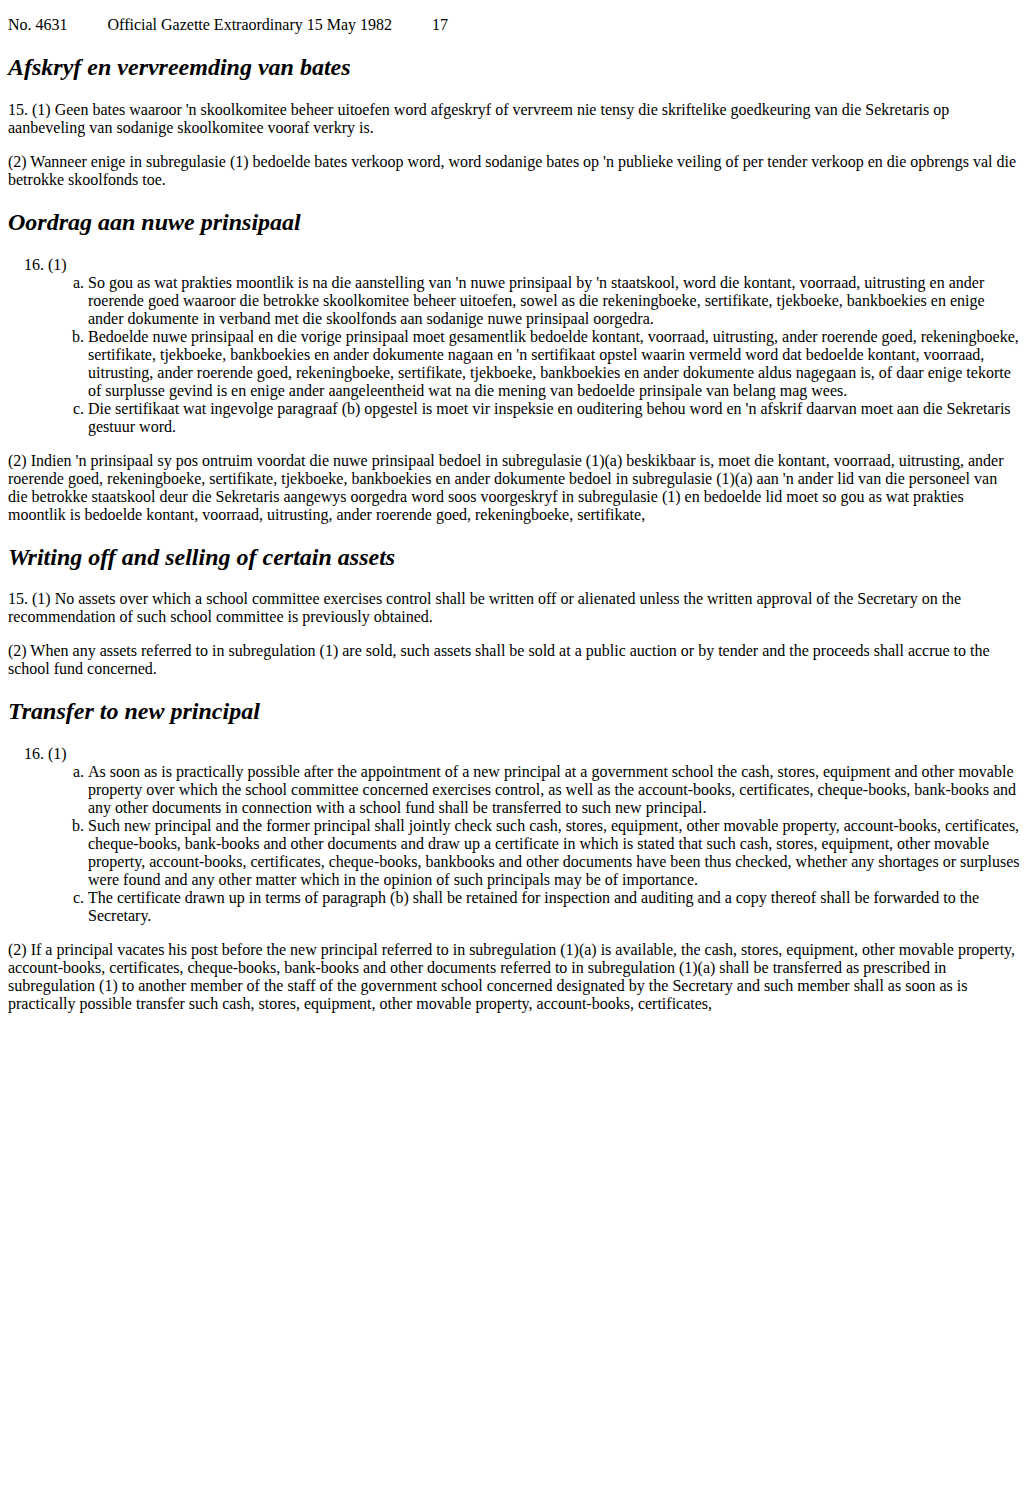No. 4631 Official Gazette Extraordinary 15 May 1982 17
Afskryf en vervreemding van bates
15. (1) Geen bates waaroor 'n skoolkomitee beheer uitoefen word afgeskryf of vervreem nie tensy die skriftelike goedkeuring van die Sekretaris op aanbeveling van sodanige skoolkomitee vooraf verkry is.
(2) Wanneer enige in subregulasie (1) bedoelde bates verkoop word, word sodanige bates op 'n publieke veiling of per tender verkoop en die opbrengs val die betrokke skoolfonds toe.
Oordrag aan nuwe prinsipaal
(1)
So gou as wat prakties moontlik is na die aanstelling van 'n nuwe prinsipaal by 'n staatskool, word die kontant, voorraad, uitrusting en ander roerende goed waaroor die betrokke skoolkomitee beheer uitoefen, sowel as die rekeningboeke, sertifikate, tjekboeke, bankboekies en enige ander dokumente in verband met die skoolfonds aan sodanige nuwe prinsipaal oorgedra.
Bedoelde nuwe prinsipaal en die vorige prinsipaal moet gesamentlik bedoelde kontant, voorraad, uitrusting, ander roerende goed, rekeningboeke, sertifikate, tjekboeke, bankboekies en ander dokumente nagaan en 'n sertifikaat opstel waarin vermeld word dat bedoelde kontant, voorraad, uitrusting, ander roerende goed, rekeningboeke, sertifikate, tjekboeke, bankboekies en ander dokumente aldus nagegaan is, of daar enige tekorte of surplusse gevind is en enige ander aangeleentheid wat na die mening van bedoelde prinsipale van belang mag wees.
Die sertifikaat wat ingevolge paragraaf (b) opgestel is moet vir inspeksie en ouditering behou word en 'n afskrif daarvan moet aan die Sekretaris gestuur word.
(2) Indien 'n prinsipaal sy pos ontruim voordat die nuwe prinsipaal bedoel in subregulasie (1)(a) beskikbaar is, moet die kontant, voorraad, uitrusting, ander roerende goed, rekeningboeke, sertifikate, tjekboeke, bankboekies en ander dokumente bedoel in subregulasie (1)(a) aan 'n ander lid van die personeel van die betrokke staatskool deur die Sekretaris aangewys oorgedra word soos voorgeskryf in subregulasie (1) en bedoelde lid moet so gou as wat prakties moontlik is bedoelde kontant, voorraad, uitrusting, ander roerende goed, rekeningboeke, sertifikate,
Writing off and selling of certain assets
15. (1) No assets over which a school committee exercises control shall be written off or alienated unless the written approval of the Secretary on the recommendation of such school committee is previously obtained.
(2) When any assets referred to in subregulation (1) are sold, such assets shall be sold at a public auction or by tender and the proceeds shall accrue to the school fund concerned.
Transfer to new principal
(1)
As soon as is practically possible after the appointment of a new principal at a government school the cash, stores, equipment and other movable property over which the school committee concerned exercises control, as well as the account-books, certificates, cheque-books, bank-books and any other documents in connection with a school fund shall be transferred to such new principal.
Such new principal and the former principal shall jointly check such cash, stores, equipment, other movable property, account-books, certificates, cheque-books, bank-books and other documents and draw up a certificate in which is stated that such cash, stores, equipment, other movable property, account-books, certificates, cheque-books, bankbooks and other documents have been thus checked, whether any shortages or surpluses were found and any other matter which in the opinion of such principals may be of importance.
The certificate drawn up in terms of paragraph (b) shall be retained for inspection and auditing and a copy thereof shall be forwarded to the Secretary.
(2) If a principal vacates his post before the new principal referred to in subregulation (1)(a) is available, the cash, stores, equipment, other movable property, account-books, certificates, cheque-books, bank-books and other documents referred to in subregulation (1)(a) shall be transferred as prescribed in subregulation (1) to another member of the staff of the government school concerned designated by the Secretary and such member shall as soon as is practically possible transfer such cash, stores, equipment, other movable property, account-books, certificates,